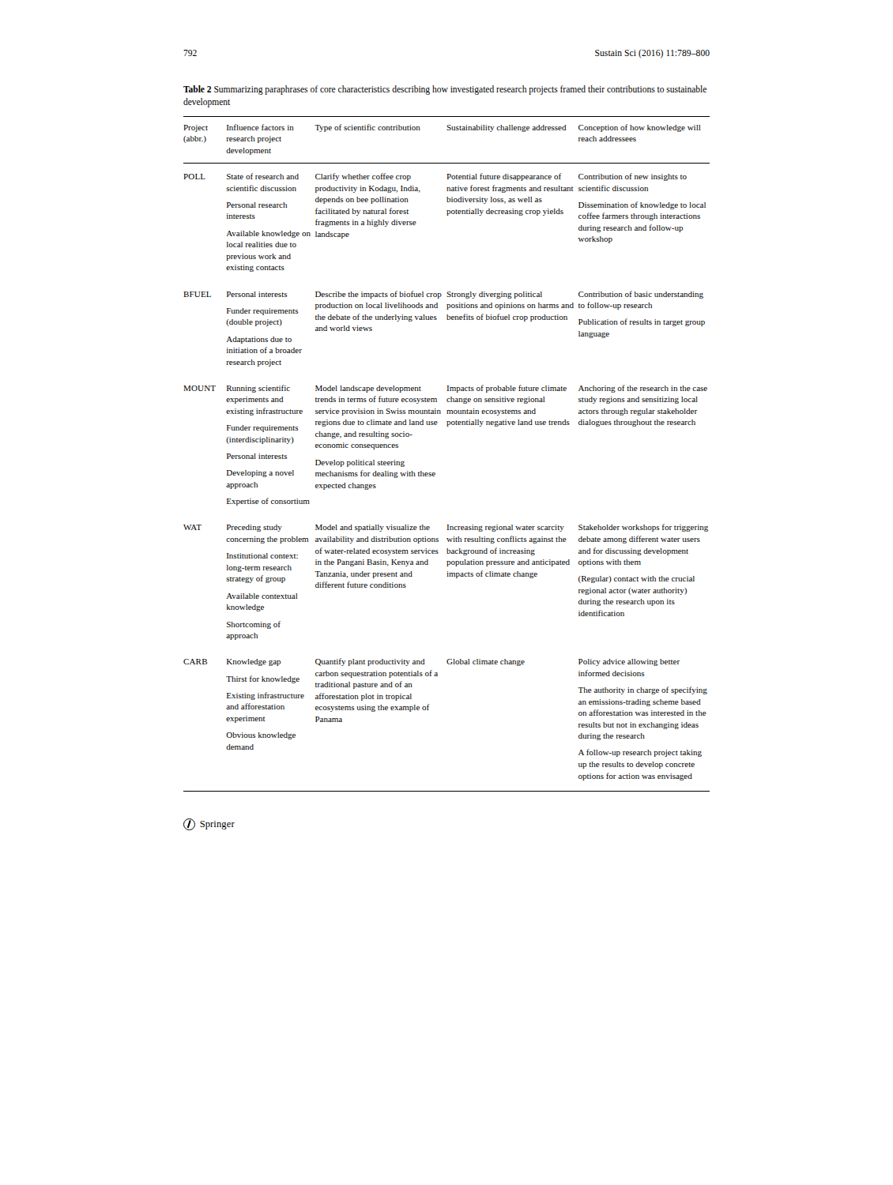792 Sustain Sci (2016) 11:789–800
Table 2 Summarizing paraphrases of core characteristics describing how investigated research projects framed their contributions to sustainable development
| Project (abbr.) | Influence factors in research project development | Type of scientific contribution | Sustainability challenge addressed | Conception of how knowledge will reach addressees |
| --- | --- | --- | --- | --- |
| POLL | State of research and scientific discussion Personal research interests Available knowledge on local realities due to previous work and existing contacts | Clarify whether coffee crop productivity in Kodagu, India, depends on bee pollination facilitated by natural forest fragments in a highly diverse landscape | Potential future disappearance of native forest fragments and resultant biodiversity loss, as well as potentially decreasing crop yields | Contribution of new insights to scientific discussion Dissemination of knowledge to local coffee farmers through interactions during research and follow-up workshop |
| BFUEL | Personal interests Funder requirements (double project) Adaptations due to initiation of a broader research project | Describe the impacts of biofuel crop production on local livelihoods and the debate of the underlying values and world views | Strongly diverging political positions and opinions on harms and benefits of biofuel crop production | Contribution of basic understanding to follow-up research Publication of results in target group language |
| MOUNT | Running scientific experiments and existing infrastructure Funder requirements (interdisciplinarity) Personal interests Developing a novel approach Expertise of consortium | Model landscape development trends in terms of future ecosystem service provision in Swiss mountain regions due to climate and land use change, and resulting socio-economic consequences Develop political steering mechanisms for dealing with these expected changes | Impacts of probable future climate change on sensitive regional mountain ecosystems and potentially negative land use trends | Anchoring of the research in the case study regions and sensitizing local actors through regular stakeholder dialogues throughout the research |
| WAT | Preceding study concerning the problem Institutional context: long-term research strategy of group Available contextual knowledge Shortcoming of approach | Model and spatially visualize the availability and distribution options of water-related ecosystem services in the Pangani Basin, Kenya and Tanzania, under present and different future conditions | Increasing regional water scarcity with resulting conflicts against the background of increasing population pressure and anticipated impacts of climate change | Stakeholder workshops for triggering debate among different water users and for discussing development options with them (Regular) contact with the crucial regional actor (water authority) during the research upon its identification |
| CARB | Knowledge gap Thirst for knowledge Existing infrastructure and afforestation experiment Obvious knowledge demand | Quantify plant productivity and carbon sequestration potentials of a traditional pasture and of an afforestation plot in tropical ecosystems using the example of Panama | Global climate change | Policy advice allowing better informed decisions The authority in charge of specifying an emissions-trading scheme based on afforestation was interested in the results but not in exchanging ideas during the research A follow-up research project taking up the results to develop concrete options for action was envisaged |
Springer